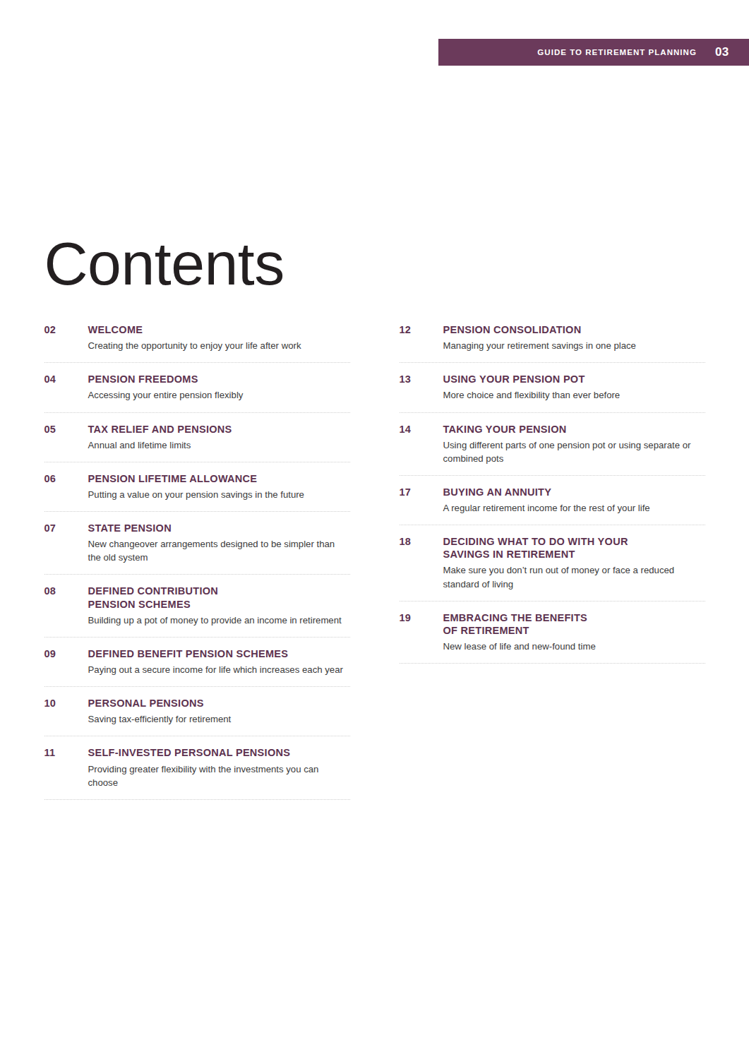Guide to Retirement Planning 03
Contents
02
Welcome
Creating the opportunity to enjoy your life after work
04
Pension Freedoms
Accessing your entire pension flexibly
05
Tax Relief and Pensions
Annual and lifetime limits
06
Pension Lifetime Allowance
Putting a value on your pension savings in the future
07
State Pension
New changeover arrangements designed to be simpler than the old system
08
Defined Contribution
Pension Schemes
Building up a pot of money to provide an income in retirement
09
Defined Benefit Pension Schemes
Paying out a secure income for life which increases each year
10
Personal Pensions
Saving tax-efficiently for retirement
11
Self-Invested Personal Pensions
Providing greater flexibility with the investments you can choose
12
Pension Consolidation
Managing your retirement savings in one place
13
Using Your Pension Pot
More choice and flexibility than ever before
14
Taking Your Pension
Using different parts of one pension pot or using separate or combined pots
17
Buying an Annuity
A regular retirement income for the rest of your life
18
Deciding What to Do With Your
Savings in Retirement
Make sure you don’t run out of money or face a reduced standard of living
19
Embracing the Benefits
of Retirement
New lease of life and new-found time